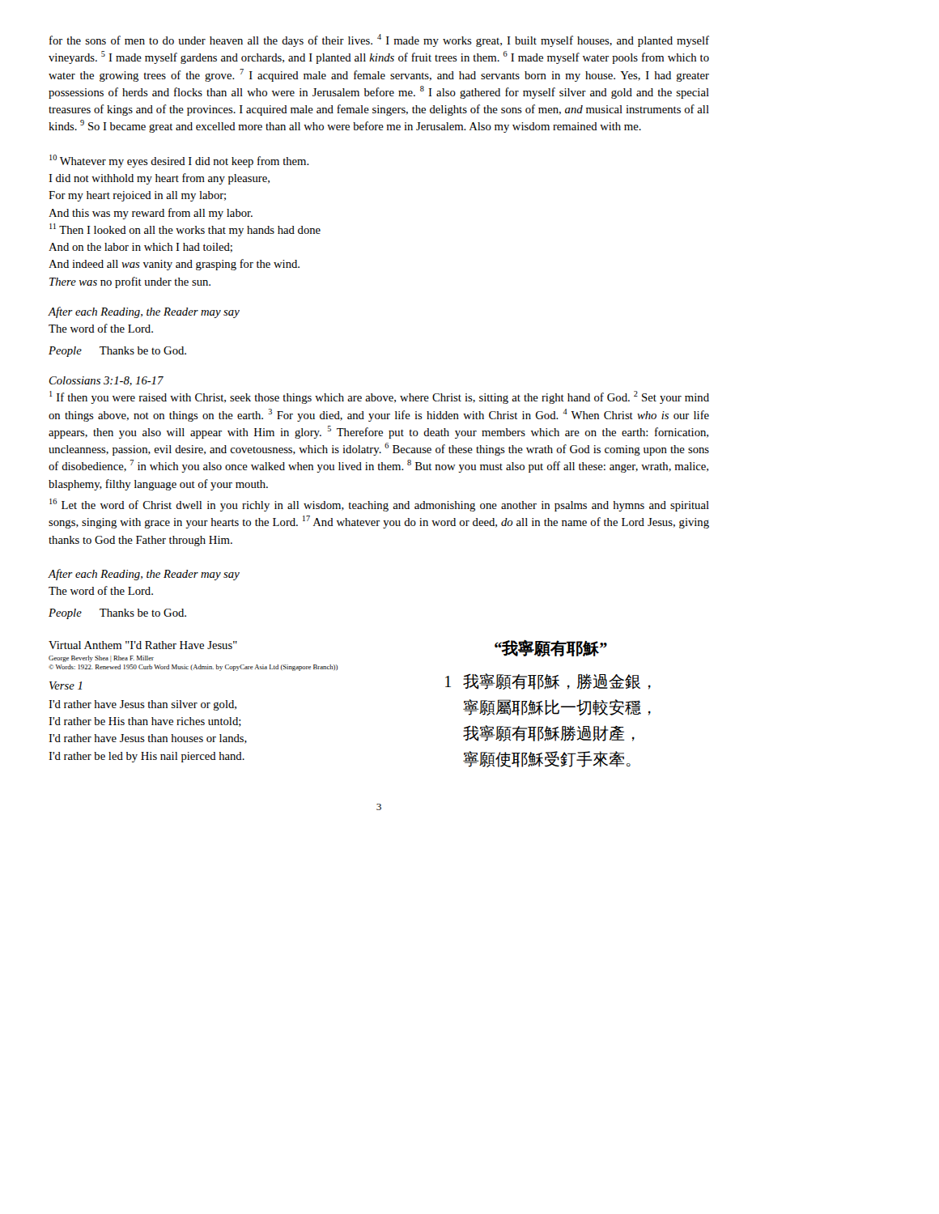for the sons of men to do under heaven all the days of their lives. 4 I made my works great, I built myself houses, and planted myself vineyards. 5 I made myself gardens and orchards, and I planted all kinds of fruit trees in them. 6 I made myself water pools from which to water the growing trees of the grove. 7 I acquired male and female servants, and had servants born in my house. Yes, I had greater possessions of herds and flocks than all who were in Jerusalem before me. 8 I also gathered for myself silver and gold and the special treasures of kings and of the provinces. I acquired male and female singers, the delights of the sons of men, and musical instruments of all kinds. 9 So I became great and excelled more than all who were before me in Jerusalem. Also my wisdom remained with me.
10 Whatever my eyes desired I did not keep from them.
I did not withhold my heart from any pleasure,
For my heart rejoiced in all my labor;
And this was my reward from all my labor.
11 Then I looked on all the works that my hands had done
And on the labor in which I had toiled;
And indeed all was vanity and grasping for the wind.
There was no profit under the sun.
After each Reading, the Reader may say
The word of the Lord.
People Thanks be to God.
Colossians 3:1-8, 16-17
1 If then you were raised with Christ, seek those things which are above, where Christ is, sitting at the right hand of God. 2 Set your mind on things above, not on things on the earth. 3 For you died, and your life is hidden with Christ in God. 4 When Christ who is our life appears, then you also will appear with Him in glory. 5 Therefore put to death your members which are on the earth: fornication, uncleanness, passion, evil desire, and covetousness, which is idolatry. 6 Because of these things the wrath of God is coming upon the sons of disobedience, 7 in which you also once walked when you lived in them. 8 But now you must also put off all these: anger, wrath, malice, blasphemy, filthy language out of your mouth.
16 Let the word of Christ dwell in you richly in all wisdom, teaching and admonishing one another in psalms and hymns and spiritual songs, singing with grace in your hearts to the Lord. 17 And whatever you do in word or deed, do all in the name of the Lord Jesus, giving thanks to God the Father through Him.
After each Reading, the Reader may say
The word of the Lord.
People Thanks be to God.
| Virtual Anthem "I'd Rather Have Jesus" George Beverly Shea / Rhea F. Miller © Words: 1922. Renewed 1950 Curb Word Music (Admin. by CopyCare Asia Ltd (Singapore Branch)) Verse 1 I'd rather have Jesus than silver or gold, I'd rather be His than have riches untold; I'd rather have Jesus than houses or lands, I'd rather be led by His nail pierced hand. | “我寧願有耶穌” 1 我寧願有耶穌，勝過金銀， 寧願屬耶穌比一切較安穩， 我寧願有耶穌勝過財產， 寧願使耶穌受釘手來牽。 |
3